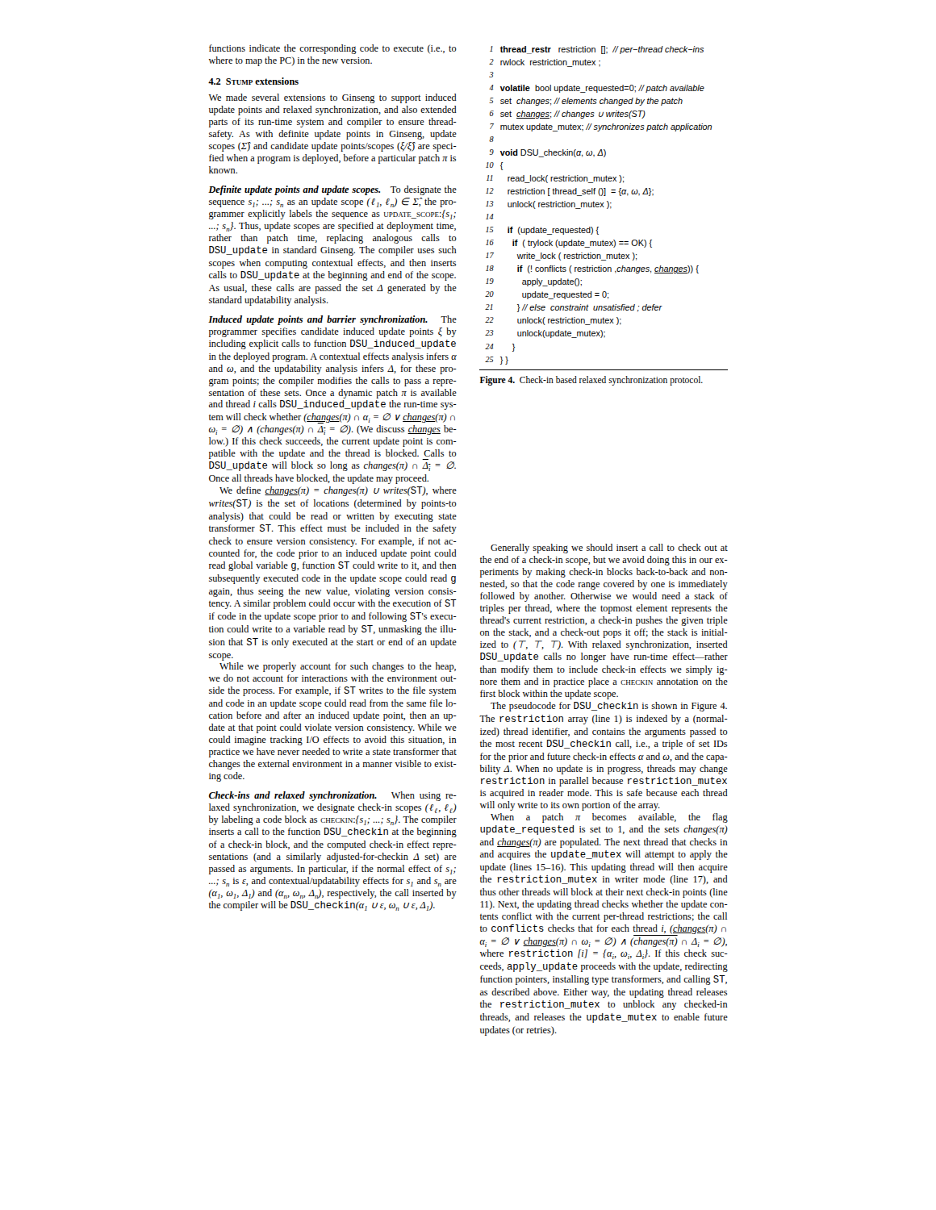functions indicate the corresponding code to execute (i.e., to where to map the PC) in the new version.
4.2 Stump extensions
We made several extensions to Ginseng to support induced update points and relaxed synchronization, and also extended parts of its run-time system and compiler to ensure thread-safety. As with definite update points in Ginseng, update scopes (Σ̂) and candidate update points/scopes (ξ/ξ̂) are specified when a program is deployed, before a particular patch π is known.
Definite update points and update scopes. To designate the sequence s1; ...; sn as an update scope (ℓ1, ℓn) ∈ Σ̂, the programmer explicitly labels the sequence as update_scope:{s1; ...; sn}. Thus, update scopes are specified at deployment time, rather than patch time, replacing analogous calls to DSU_update in standard Ginseng. The compiler uses such scopes when computing contextual effects, and then inserts calls to DSU_update at the beginning and end of the scope. As usual, these calls are passed the set Δ generated by the standard updatability analysis.
Induced update points and barrier synchronization. The programmer specifies candidate induced update points ξ by including explicit calls to function DSU_induced_update in the deployed program. A contextual effects analysis infers α and ω, and the updatability analysis infers Δ, for these program points; the compiler modifies the calls to pass a representation of these sets. Once a dynamic patch π is available and thread i calls DSU_induced_update the run-time system will check whether (changes(π) ∩ αi = ∅ ∨ changes(π) ∩ ωi = ∅) ∧ (changes(π) ∩ Δi = ∅). (We discuss changes below.) If this check succeeds, the current update point is compatible with the update and the thread is blocked. Calls to DSU_update will block so long as changes(π) ∩ Δi = ∅. Once all threads have blocked, the update may proceed.
We define changes(π) = changes(π) ∪ writes(ST), where writes(ST) is the set of locations (determined by points-to analysis) that could be read or written by executing state transformer ST. This effect must be included in the safety check to ensure version consistency. For example, if not accounted for, the code prior to an induced update point could read global variable g, function ST could write to it, and then subsequently executed code in the update scope could read g again, thus seeing the new value, violating version consistency. A similar problem could occur with the execution of ST if code in the update scope prior to and following ST's execution could write to a variable read by ST, unmasking the illusion that ST is only executed at the start or end of an update scope.
While we properly account for such changes to the heap, we do not account for interactions with the environment outside the process. For example, if ST writes to the file system and code in an update scope could read from the same file location before and after an induced update point, then an update at that point could violate version consistency. While we could imagine tracking I/O effects to avoid this situation, in practice we have never needed to write a state transformer that changes the external environment in a manner visible to existing code.
Check-ins and relaxed synchronization. When using relaxed synchronization, we designate check-in scopes (ℓℓ, ℓℓ) by labeling a code block as checkin:{s1; ...; sn}. The compiler inserts a call to the function DSU_checkin at the beginning of a check-in block, and the computed check-in effect representations (and a similarly adjusted-for-checkin Δ set) are passed as arguments. In particular, if the normal effect of s1; ...; sn is ε, and contextual/updatability effects for s1 and sn are (α1, ω1, Δ1) and (αn, ωn, Δn), respectively, the call inserted by the compiler will be DSU_checkin(α1 ∪ ε, ωn ∪ ε, Δ1).
| 1 | thread_restr restriction []; // per−thread check−ins |
| 2 | rwlock restriction_mutex ; |
| 3 | |
| 4 | volatile bool update_requested=0; // patch available |
| 5 | set changes ; // elements changed by the patch |
| 6 | set changes ; // changes ∪ writes( ST ) |
| 7 | mutex update_mutex; // synchronizes patch application |
| 8 | |
| 9 | void DSU_checkin( α , ω , Δ ) |
| 10 | { |
| 11 | read_lock( restriction_mutex ); |
| 12 | restriction [ thread_self ()] = { α , ω , Δ }; |
| 13 | unlock( restriction_mutex ); |
| 14 | |
| 15 | if (update_requested) { |
| 16 | if ( trylock (update_mutex) == OK) { |
| 17 | write_lock ( restriction_mutex ); |
| 18 | if (! conflicts ( restriction , changes , changes )) { |
| 19 | apply_update(); |
| 20 | update_requested = 0; |
| 21 | } // else constraint unsatisfied ; defer |
| 22 | unlock( restriction_mutex ); |
| 23 | unlock(update_mutex); |
| 24 | } |
| 25 | } } |
Figure 4. Check-in based relaxed synchronization protocol.
Generally speaking we should insert a call to check out at the end of a check-in scope, but we avoid doing this in our experiments by making check-in blocks back-to-back and non-nested, so that the code range covered by one is immediately followed by another. Otherwise we would need a stack of triples per thread, where the topmost element represents the thread's current restriction, a check-in pushes the given triple on the stack, and a check-out pops it off; the stack is initialized to (⊤, ⊤, ⊤). With relaxed synchronization, inserted DSU_update calls no longer have run-time effect—rather than modify them to include check-in effects we simply ignore them and in practice place a checkin annotation on the first block within the update scope.
The pseudocode for DSU_checkin is shown in Figure 4. The restriction array (line 1) is indexed by a (normalized) thread identifier, and contains the arguments passed to the most recent DSU_checkin call, i.e., a triple of set IDs for the prior and future check-in effects α and ω, and the capability Δ. When no update is in progress, threads may change restriction in parallel because restriction_mutex is acquired in reader mode. This is safe because each thread will only write to its own portion of the array.
When a patch π becomes available, the flag update_requested is set to 1, and the sets changes(π) and changes(π) are populated. The next thread that checks in and acquires the update_mutex will attempt to apply the update (lines 15–16). This updating thread will then acquire the restriction_mutex in writer mode (line 17), and thus other threads will block at their next check-in points (line 11). Next, the updating thread checks whether the update contents conflict with the current per-thread restrictions; the call to conflicts checks that for each thread i, (changes(π) ∩ αi = ∅ ∨ changes(π) ∩ ωi = ∅) ∧ (changes(π) ∩ Δi = ∅), where restriction [i] = {αi, ωi, Δi}. If this check succeeds, apply_update proceeds with the update, redirecting function pointers, installing type transformers, and calling ST, as described above. Either way, the updating thread releases the restriction_mutex to unblock any checked-in threads, and releases the update_mutex to enable future updates (or retries).